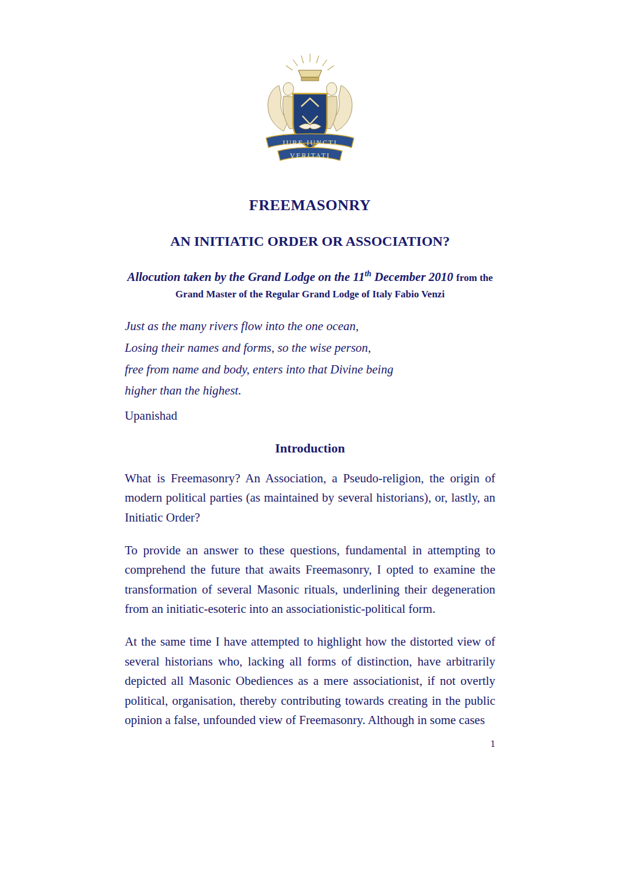Masonic coat of arms with two angels supporting a shield IURE IUNCTI VERITATI
FREEMASONRY
AN INITIATIC ORDER OR ASSOCIATION?
Allocution taken by the Grand Lodge on the 11th December 2010 from the Grand Master of the Regular Grand Lodge of Italy Fabio Venzi
Just as the many rivers flow into the one ocean,
Losing their names and forms, so the wise person,
free from name and body, enters into that Divine being
higher than the highest.
Upanishad
Introduction
What is Freemasonry? An Association, a Pseudo-religion, the origin of modern political parties (as maintained by several historians), or, lastly, an Initiatic Order?
To provide an answer to these questions, fundamental in attempting to comprehend the future that awaits Freemasonry, I opted to examine the transformation of several Masonic rituals, underlining their degeneration from an initiatic-esoteric into an associationistic-political form.
At the same time I have attempted to highlight how the distorted view of several historians who, lacking all forms of distinction, have arbitrarily depicted all Masonic Obediences as a mere associationist, if not overtly political, organisation, thereby contributing towards creating in the public opinion a false, unfounded view of Freemasonry. Although in some cases
1